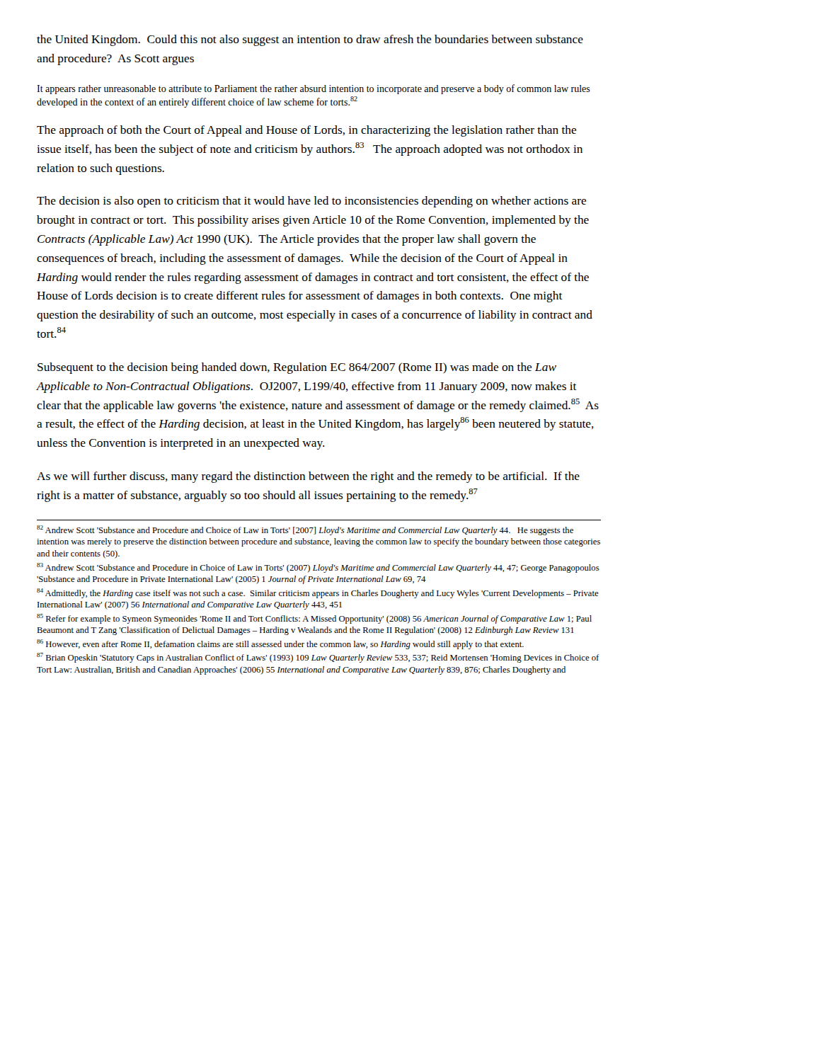the United Kingdom. Could this not also suggest an intention to draw afresh the boundaries between substance and procedure? As Scott argues
It appears rather unreasonable to attribute to Parliament the rather absurd intention to incorporate and preserve a body of common law rules developed in the context of an entirely different choice of law scheme for torts.82
The approach of both the Court of Appeal and House of Lords, in characterizing the legislation rather than the issue itself, has been the subject of note and criticism by authors.83 The approach adopted was not orthodox in relation to such questions.
The decision is also open to criticism that it would have led to inconsistencies depending on whether actions are brought in contract or tort. This possibility arises given Article 10 of the Rome Convention, implemented by the Contracts (Applicable Law) Act 1990 (UK). The Article provides that the proper law shall govern the consequences of breach, including the assessment of damages. While the decision of the Court of Appeal in Harding would render the rules regarding assessment of damages in contract and tort consistent, the effect of the House of Lords decision is to create different rules for assessment of damages in both contexts. One might question the desirability of such an outcome, most especially in cases of a concurrence of liability in contract and tort.84
Subsequent to the decision being handed down, Regulation EC 864/2007 (Rome II) was made on the Law Applicable to Non-Contractual Obligations. OJ2007, L199/40, effective from 11 January 2009, now makes it clear that the applicable law governs 'the existence, nature and assessment of damage or the remedy claimed.85 As a result, the effect of the Harding decision, at least in the United Kingdom, has largely86 been neutered by statute, unless the Convention is interpreted in an unexpected way.
As we will further discuss, many regard the distinction between the right and the remedy to be artificial. If the right is a matter of substance, arguably so too should all issues pertaining to the remedy.87
82 Andrew Scott 'Substance and Procedure and Choice of Law in Torts' [2007] Lloyd's Maritime and Commercial Law Quarterly 44. He suggests the intention was merely to preserve the distinction between procedure and substance, leaving the common law to specify the boundary between those categories and their contents (50).
83 Andrew Scott 'Substance and Procedure in Choice of Law in Torts' (2007) Lloyd's Maritime and Commercial Law Quarterly 44, 47; George Panagopoulos 'Substance and Procedure in Private International Law' (2005) 1 Journal of Private International Law 69, 74
84 Admittedly, the Harding case itself was not such a case. Similar criticism appears in Charles Dougherty and Lucy Wyles 'Current Developments – Private International Law' (2007) 56 International and Comparative Law Quarterly 443, 451
85 Refer for example to Symeon Symeonides 'Rome II and Tort Conflicts: A Missed Opportunity' (2008) 56 American Journal of Comparative Law 1; Paul Beaumont and T Zang 'Classification of Delictual Damages – Harding v Wealands and the Rome II Regulation' (2008) 12 Edinburgh Law Review 131
86 However, even after Rome II, defamation claims are still assessed under the common law, so Harding would still apply to that extent.
87 Brian Opeskin 'Statutory Caps in Australian Conflict of Laws' (1993) 109 Law Quarterly Review 533, 537; Reid Mortensen 'Homing Devices in Choice of Tort Law: Australian, British and Canadian Approaches' (2006) 55 International and Comparative Law Quarterly 839, 876; Charles Dougherty and